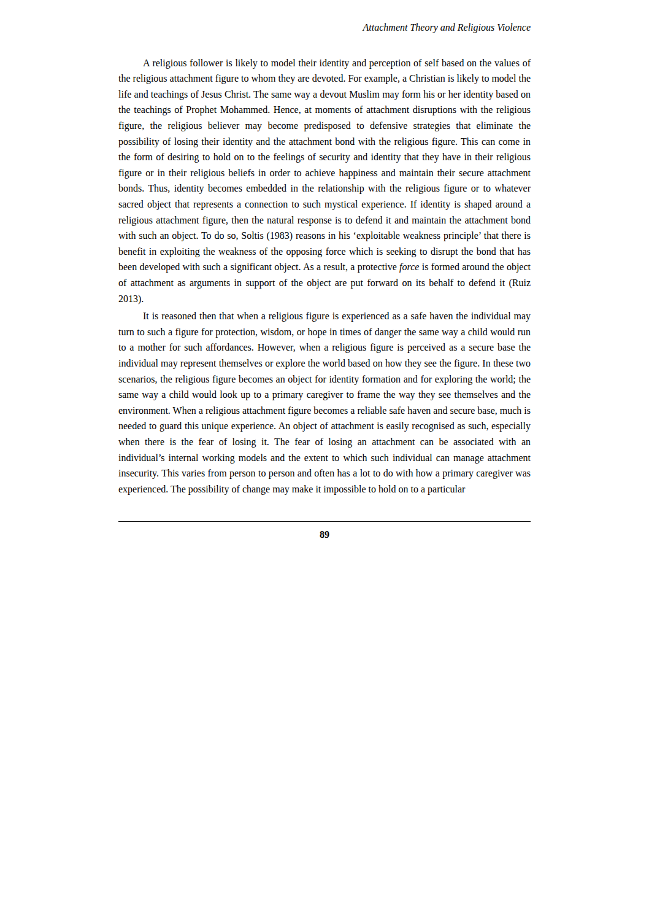Attachment Theory and Religious Violence
A religious follower is likely to model their identity and perception of self based on the values of the religious attachment figure to whom they are devoted. For example, a Christian is likely to model the life and teachings of Jesus Christ. The same way a devout Muslim may form his or her identity based on the teachings of Prophet Mohammed. Hence, at moments of attachment disruptions with the religious figure, the religious believer may become predisposed to defensive strategies that eliminate the possibility of losing their identity and the attachment bond with the religious figure. This can come in the form of desiring to hold on to the feelings of security and identity that they have in their religious figure or in their religious beliefs in order to achieve happiness and maintain their secure attachment bonds. Thus, identity becomes embedded in the relationship with the religious figure or to whatever sacred object that represents a connection to such mystical experience. If identity is shaped around a religious attachment figure, then the natural response is to defend it and maintain the attachment bond with such an object. To do so, Soltis (1983) reasons in his ‘exploitable weakness principle’ that there is benefit in exploiting the weakness of the opposing force which is seeking to disrupt the bond that has been developed with such a significant object. As a result, a protective force is formed around the object of attachment as arguments in support of the object are put forward on its behalf to defend it (Ruiz 2013).
It is reasoned then that when a religious figure is experienced as a safe haven the individual may turn to such a figure for protection, wisdom, or hope in times of danger the same way a child would run to a mother for such affordances. However, when a religious figure is perceived as a secure base the individual may represent themselves or explore the world based on how they see the figure. In these two scenarios, the religious figure becomes an object for identity formation and for exploring the world; the same way a child would look up to a primary caregiver to frame the way they see themselves and the environment. When a religious attachment figure becomes a reliable safe haven and secure base, much is needed to guard this unique experience. An object of attachment is easily recognised as such, especially when there is the fear of losing it. The fear of losing an attachment can be associated with an individual’s internal working models and the extent to which such individual can manage attachment insecurity. This varies from person to person and often has a lot to do with how a primary caregiver was experienced. The possibility of change may make it impossible to hold on to a particular
89